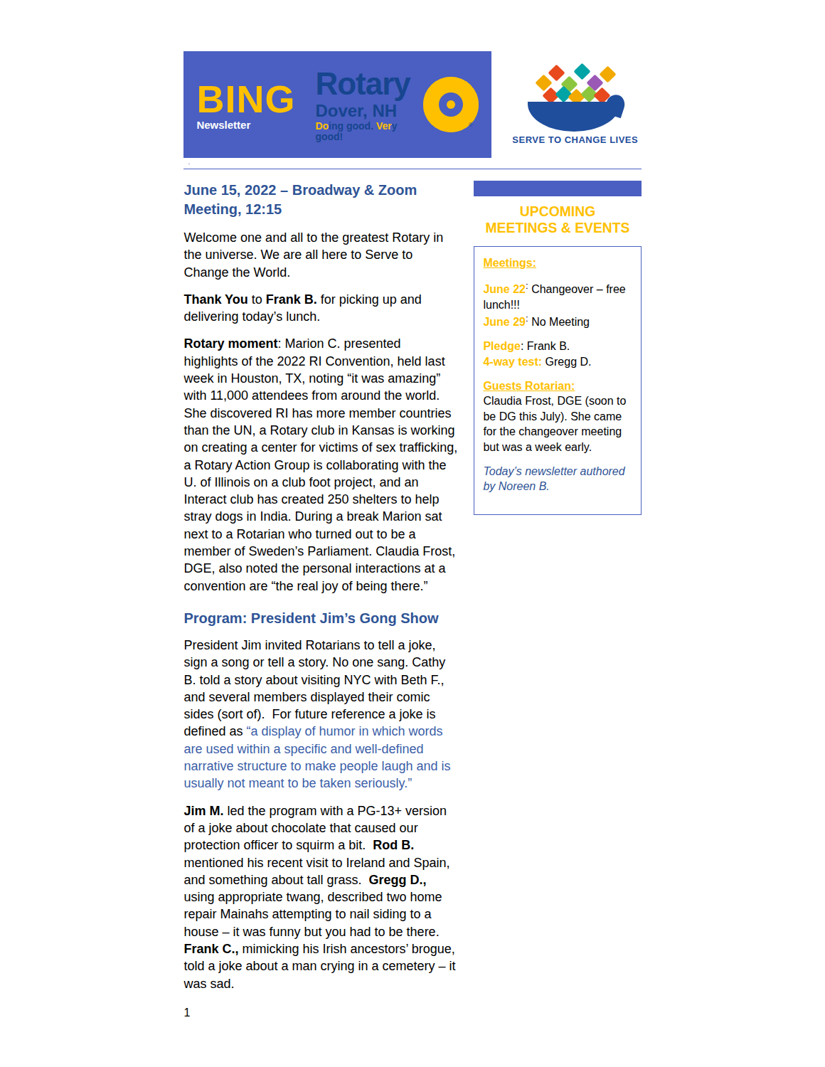BING
Newsletter
Rotary
Dover, NH
Do ing good. Ver y good!
®
SERVE TO CHANGE LIVES
.
June 15, 2022 – Broadway & Zoom Meeting, 12:15
Welcome one and all to the greatest Rotary in the universe. We are all here to Serve to Change the World.
Thank You to Frank B. for picking up and delivering today’s lunch.
Rotary moment: Marion C. presented highlights of the 2022 RI Convention, held last week in Houston, TX, noting “it was amazing” with 11,000 attendees from around the world. She discovered RI has more member countries than the UN, a Rotary club in Kansas is working on creating a center for victims of sex trafficking, a Rotary Action Group is collaborating with the U. of Illinois on a club foot project, and an Interact club has created 250 shelters to help stray dogs in India. During a break Marion sat next to a Rotarian who turned out to be a member of Sweden’s Parliament. Claudia Frost, DGE, also noted the personal interactions at a convention are “the real joy of being there.”
Program: President Jim’s Gong Show
President Jim invited Rotarians to tell a joke, sign a song or tell a story. No one sang. Cathy B. told a story about visiting NYC with Beth F., and several members displayed their comic sides (sort of). For future reference a joke is defined as “a display of humor in which words are used within a specific and well-defined narrative structure to make people laugh and is usually not meant to be taken seriously.”
Jim M. led the program with a PG-13+ version of a joke about chocolate that caused our protection officer to squirm a bit. Rod B. mentioned his recent visit to Ireland and Spain, and something about tall grass. Gregg D., using appropriate twang, described two home repair Mainahs attempting to nail siding to a house – it was funny but you had to be there. Frank C., mimicking his Irish ancestors’ brogue, told a joke about a man crying in a cemetery – it was sad.
UPCOMING
MEETINGS & EVENTS
Meetings:
June 22: Changeover – free lunch!!!
June 29: No Meeting
Pledge: Frank B.
4-way test: Gregg D.
Guests Rotarian:
Claudia Frost, DGE (soon to be DG this July). She came for the changeover meeting but was a week early.
Today’s newsletter authored by Noreen B.
1